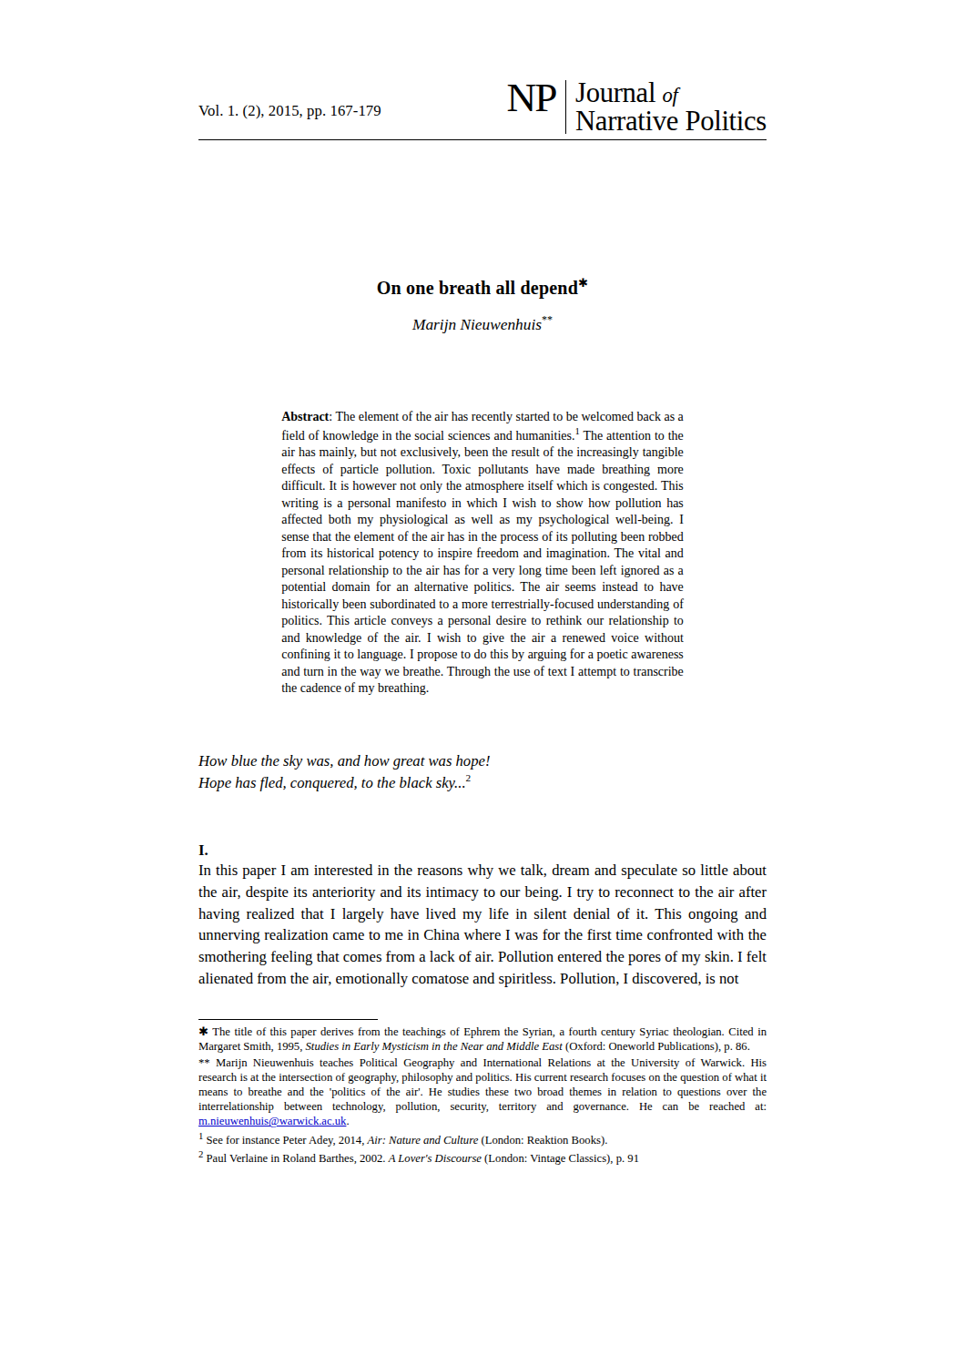Vol. 1. (2), 2015, pp. 167-179
NP
Journal of
Narrative Politics
On one breath all depend✱
Marijn Nieuwenhuis**
Abstract: The element of the air has recently started to be welcomed back as a field of knowledge in the social sciences and humanities.1 The attention to the air has mainly, but not exclusively, been the result of the increasingly tangible effects of particle pollution. Toxic pollutants have made breathing more difficult. It is however not only the atmosphere itself which is congested. This writing is a personal manifesto in which I wish to show how pollution has affected both my physiological as well as my psychological well-being. I sense that the element of the air has in the process of its polluting been robbed from its historical potency to inspire freedom and imagination. The vital and personal relationship to the air has for a very long time been left ignored as a potential domain for an alternative politics. The air seems instead to have historically been subordinated to a more terrestrially-focused understanding of politics. This article conveys a personal desire to rethink our relationship to and knowledge of the air. I wish to give the air a renewed voice without confining it to language. I propose to do this by arguing for a poetic awareness and turn in the way we breathe. Through the use of text I attempt to transcribe the cadence of my breathing.
How blue the sky was, and how great was hope!
Hope has fled, conquered, to the black sky...2
I.
In this paper I am interested in the reasons why we talk, dream and speculate so little about the air, despite its anteriority and its intimacy to our being. I try to reconnect to the air after having realized that I largely have lived my life in silent denial of it. This ongoing and unnerving realization came to me in China where I was for the first time confronted with the smothering feeling that comes from a lack of air. Pollution entered the pores of my skin. I felt alienated from the air, emotionally comatose and spiritless. Pollution, I discovered, is not
✱ The title of this paper derives from the teachings of Ephrem the Syrian, a fourth century Syriac theologian. Cited in Margaret Smith, 1995, Studies in Early Mysticism in the Near and Middle East (Oxford: Oneworld Publications), p. 86.
** Marijn Nieuwenhuis teaches Political Geography and International Relations at the University of Warwick. His research is at the intersection of geography, philosophy and politics. His current research focuses on the question of what it means to breathe and the 'politics of the air'. He studies these two broad themes in relation to questions over the interrelationship between technology, pollution, security, territory and governance. He can be reached at: m.nieuwenhuis@warwick.ac.uk.
1 See for instance Peter Adey, 2014, Air: Nature and Culture (London: Reaktion Books).
2 Paul Verlaine in Roland Barthes, 2002. A Lover's Discourse (London: Vintage Classics), p. 91